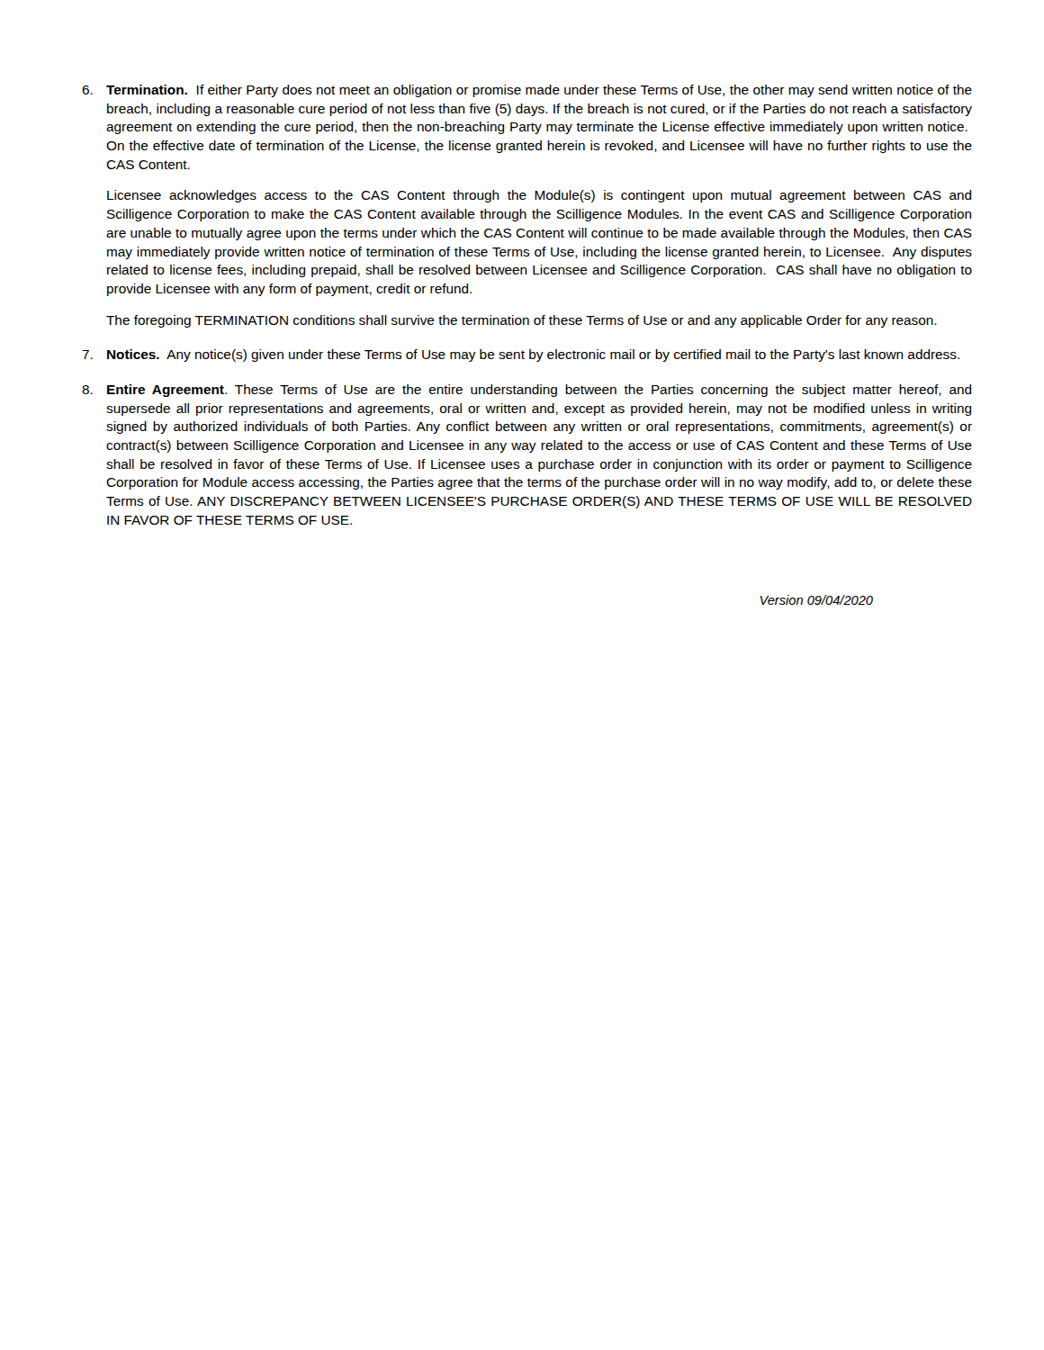Termination. If either Party does not meet an obligation or promise made under these Terms of Use, the other may send written notice of the breach, including a reasonable cure period of not less than five (5) days. If the breach is not cured, or if the Parties do not reach a satisfactory agreement on extending the cure period, then the non-breaching Party may terminate the License effective immediately upon written notice. On the effective date of termination of the License, the license granted herein is revoked, and Licensee will have no further rights to use the CAS Content.
Licensee acknowledges access to the CAS Content through the Module(s) is contingent upon mutual agreement between CAS and Scilligence Corporation to make the CAS Content available through the Scilligence Modules. In the event CAS and Scilligence Corporation are unable to mutually agree upon the terms under which the CAS Content will continue to be made available through the Modules, then CAS may immediately provide written notice of termination of these Terms of Use, including the license granted herein, to Licensee. Any disputes related to license fees, including prepaid, shall be resolved between Licensee and Scilligence Corporation. CAS shall have no obligation to provide Licensee with any form of payment, credit or refund.
The foregoing TERMINATION conditions shall survive the termination of these Terms of Use or and any applicable Order for any reason.
Notices. Any notice(s) given under these Terms of Use may be sent by electronic mail or by certified mail to the Party's last known address.
Entire Agreement. These Terms of Use are the entire understanding between the Parties concerning the subject matter hereof, and supersede all prior representations and agreements, oral or written and, except as provided herein, may not be modified unless in writing signed by authorized individuals of both Parties. Any conflict between any written or oral representations, commitments, agreement(s) or contract(s) between Scilligence Corporation and Licensee in any way related to the access or use of CAS Content and these Terms of Use shall be resolved in favor of these Terms of Use. If Licensee uses a purchase order in conjunction with its order or payment to Scilligence Corporation for Module access accessing, the Parties agree that the terms of the purchase order will in no way modify, add to, or delete these Terms of Use. ANY DISCREPANCY BETWEEN LICENSEE'S PURCHASE ORDER(S) AND THESE TERMS OF USE WILL BE RESOLVED IN FAVOR OF THESE TERMS OF USE.
Version 09/04/2020